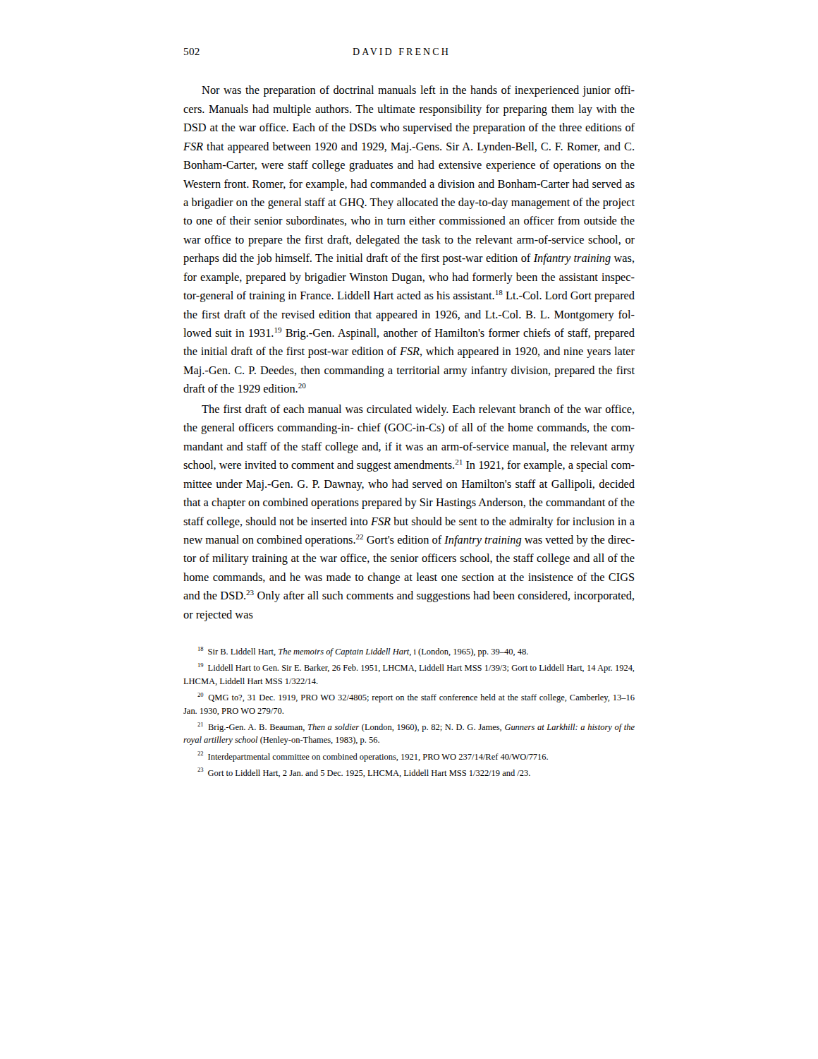502 David French
Nor was the preparation of doctrinal manuals left in the hands of inexperienced junior officers. Manuals had multiple authors. The ultimate responsibility for preparing them lay with the DSD at the war office. Each of the DSDs who supervised the preparation of the three editions of FSR that appeared between 1920 and 1929, Maj.-Gens. Sir A. Lynden-Bell, C. F. Romer, and C. Bonham-Carter, were staff college graduates and had extensive experience of operations on the Western front. Romer, for example, had commanded a division and Bonham-Carter had served as a brigadier on the general staff at GHQ. They allocated the day-to-day management of the project to one of their senior subordinates, who in turn either commissioned an officer from outside the war office to prepare the first draft, delegated the task to the relevant arm-of-service school, or perhaps did the job himself. The initial draft of the first post-war edition of Infantry training was, for example, prepared by brigadier Winston Dugan, who had formerly been the assistant inspector-general of training in France. Liddell Hart acted as his assistant.18 Lt.-Col. Lord Gort prepared the first draft of the revised edition that appeared in 1926, and Lt.-Col. B. L. Montgomery followed suit in 1931.19 Brig.-Gen. Aspinall, another of Hamilton's former chiefs of staff, prepared the initial draft of the first post-war edition of FSR, which appeared in 1920, and nine years later Maj.-Gen. C. P. Deedes, then commanding a territorial army infantry division, prepared the first draft of the 1929 edition.20
The first draft of each manual was circulated widely. Each relevant branch of the war office, the general officers commanding-in- chief (GOC-in-Cs) of all of the home commands, the commandant and staff of the staff college and, if it was an arm-of-service manual, the relevant army school, were invited to comment and suggest amendments.21 In 1921, for example, a special committee under Maj.-Gen. G. P. Dawnay, who had served on Hamilton's staff at Gallipoli, decided that a chapter on combined operations prepared by Sir Hastings Anderson, the commandant of the staff college, should not be inserted into FSR but should be sent to the admiralty for inclusion in a new manual on combined operations.22 Gort's edition of Infantry training was vetted by the director of military training at the war office, the senior officers school, the staff college and all of the home commands, and he was made to change at least one section at the insistence of the CIGS and the DSD.23 Only after all such comments and suggestions had been considered, incorporated, or rejected was
18 Sir B. Liddell Hart, The memoirs of Captain Liddell Hart, i (London, 1965), pp. 39–40, 48.
19 Liddell Hart to Gen. Sir E. Barker, 26 Feb. 1951, LHCMA, Liddell Hart MSS 1/39/3; Gort to Liddell Hart, 14 Apr. 1924, LHCMA, Liddell Hart MSS 1/322/14.
20 QMG to?, 31 Dec. 1919, PRO WO 32/4805; report on the staff conference held at the staff college, Camberley, 13–16 Jan. 1930, PRO WO 279/70.
21 Brig.-Gen. A. B. Beauman, Then a soldier (London, 1960), p. 82; N. D. G. James, Gunners at Larkhill: a history of the royal artillery school (Henley-on-Thames, 1983), p. 56.
22 Interdepartmental committee on combined operations, 1921, PRO WO 237/14/Ref 40/WO/7716.
23 Gort to Liddell Hart, 2 Jan. and 5 Dec. 1925, LHCMA, Liddell Hart MSS 1/322/19 and /23.